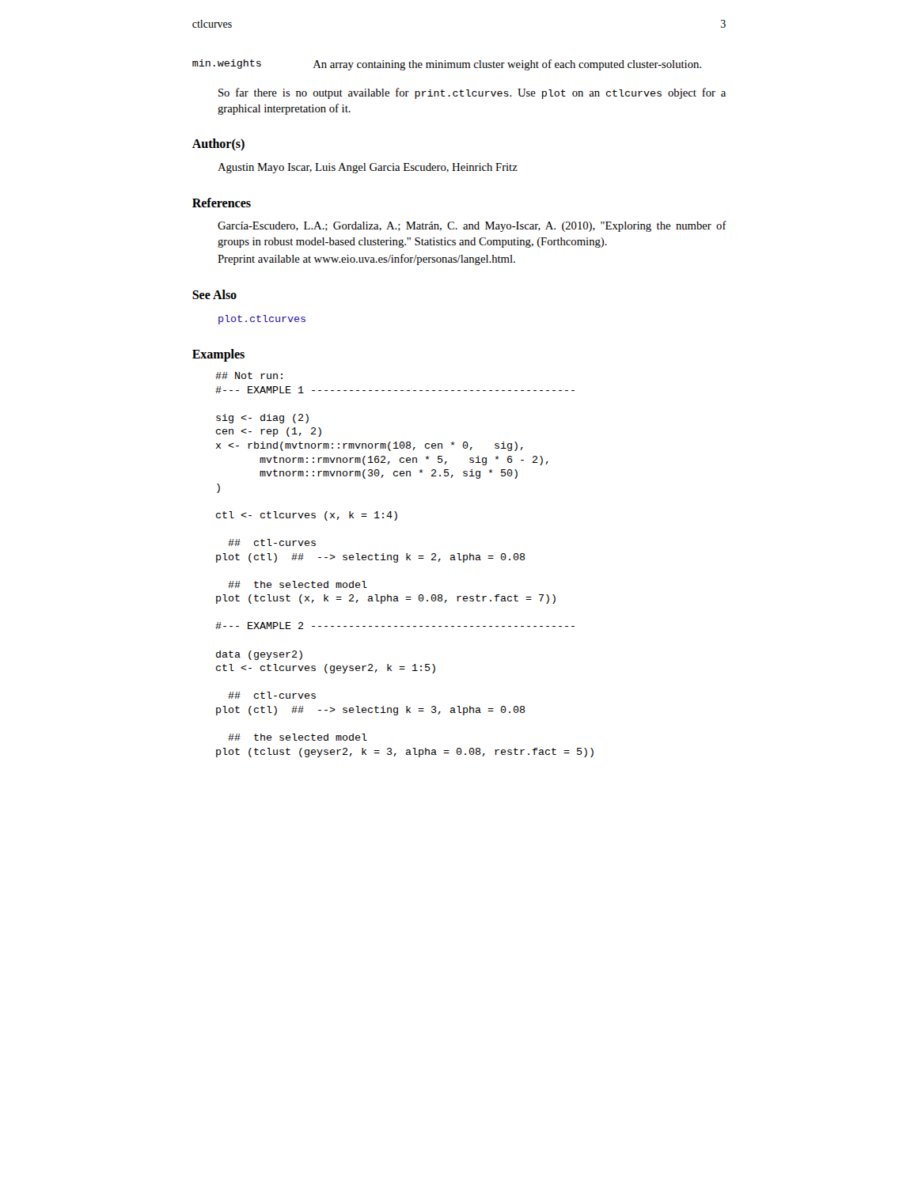ctlcurves 3
min.weights
An array containing the minimum cluster weight of each computed cluster-solution.
So far there is no output available for print.ctlcurves. Use plot on an ctlcurves object for a graphical interpretation of it.
Author(s)
Agustin Mayo Iscar, Luis Angel Garcia Escudero, Heinrich Fritz
References
García-Escudero, L.A.; Gordaliza, A.; Matrán, C. and Mayo-Iscar, A. (2010), "Exploring the number of groups in robust model-based clustering." Statistics and Computing, (Forthcoming).
Preprint available at www.eio.uva.es/infor/personas/langel.html.
See Also
plot.ctlcurves
Examples
## Not run: 
#--- EXAMPLE 1 ------------------------------------------

sig <- diag (2)
cen <- rep (1, 2)
x <- rbind(mvtnorm::rmvnorm(108, cen * 0,   sig),
       mvtnorm::rmvnorm(162, cen * 5,   sig * 6 - 2),
       mvtnorm::rmvnorm(30, cen * 2.5, sig * 50)
)

ctl <- ctlcurves (x, k = 1:4)

  ##  ctl-curves 
plot (ctl)  ##  --> selecting k = 2, alpha = 0.08

  ##  the selected model 
plot (tclust (x, k = 2, alpha = 0.08, restr.fact = 7))

#--- EXAMPLE 2 ------------------------------------------

data (geyser2)
ctl <- ctlcurves (geyser2, k = 1:5)

  ##  ctl-curves 
plot (ctl)  ##  --> selecting k = 3, alpha = 0.08

  ##  the selected model 
plot (tclust (geyser2, k = 3, alpha = 0.08, restr.fact = 5))